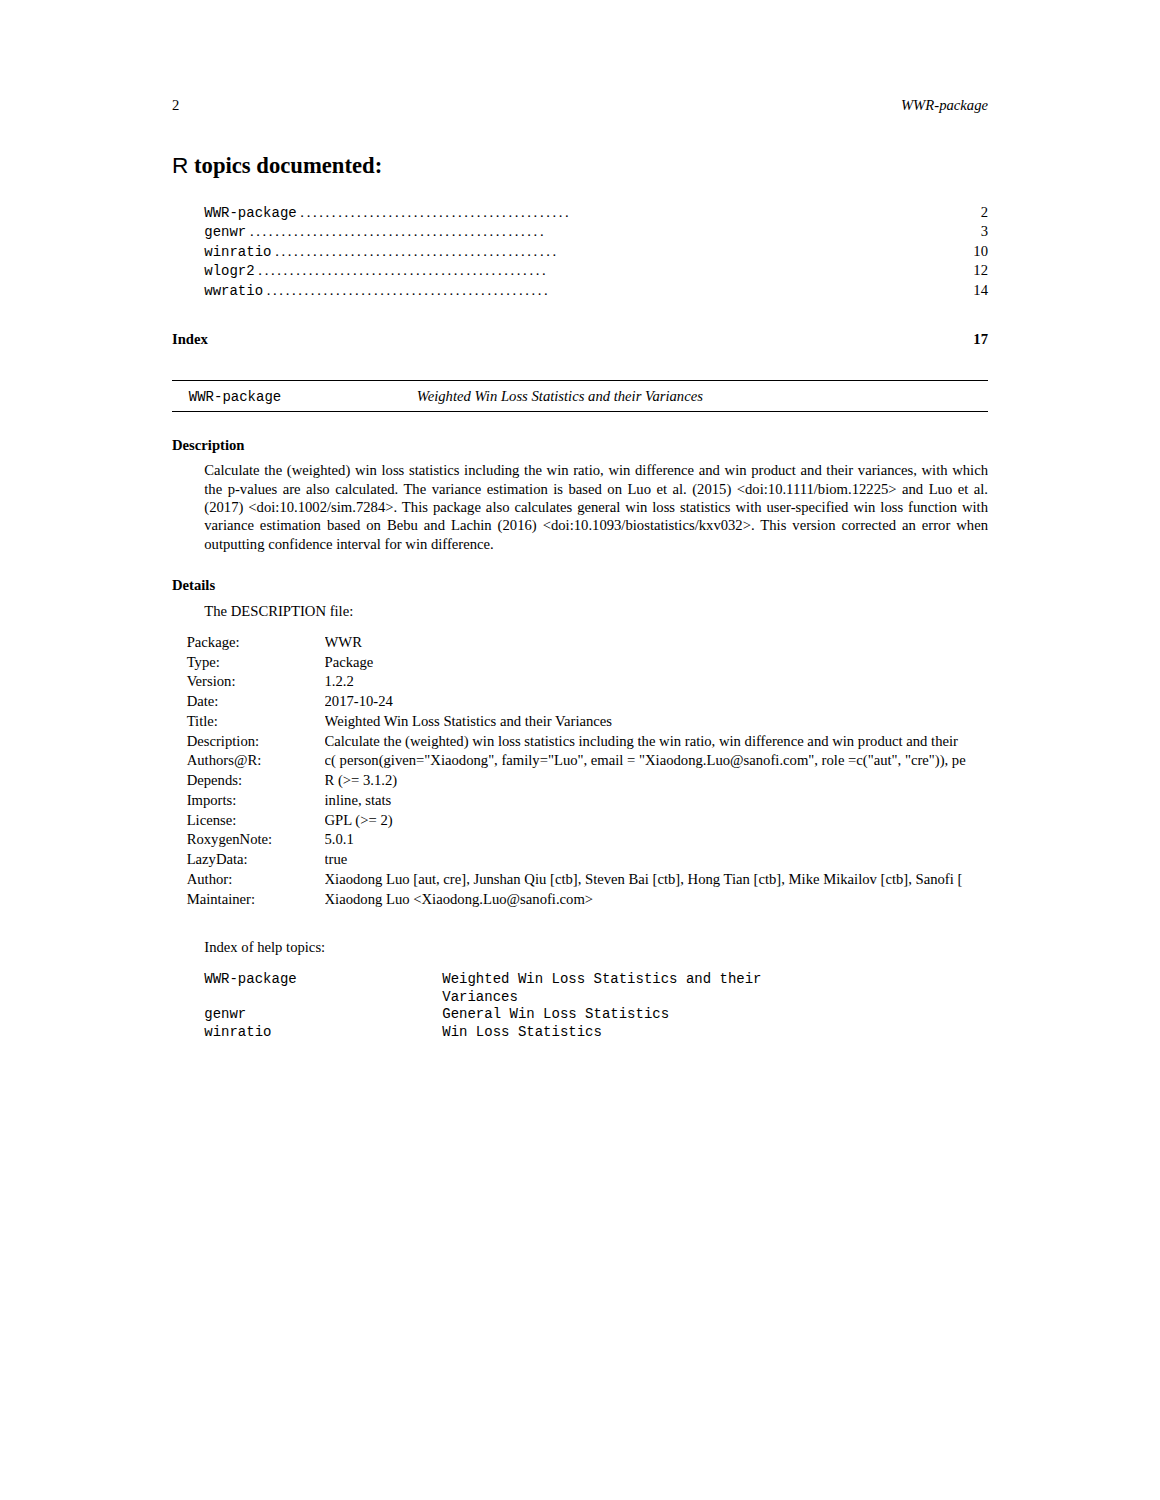2 WWR-package
R topics documented:
WWR-package ........................................... 2
genwr ............................................... 3
winratio ............................................. 10
wlogr2 .............................................. 12
wwratio ............................................. 14
Index 17
WWR-package Weighted Win Loss Statistics and their Variances
Description
Calculate the (weighted) win loss statistics including the win ratio, win difference and win product and their variances, with which the p-values are also calculated. The variance estimation is based on Luo et al. (2015) <doi:10.1111/biom.12225> and Luo et al. (2017) <doi:10.1002/sim.7284>. This package also calculates general win loss statistics with user-specified win loss function with variance estimation based on Bebu and Lachin (2016) <doi:10.1093/biostatistics/kxv032>. This version corrected an error when outputting confidence interval for win difference.
Details
The DESCRIPTION file:
| Package: | WWR |
| Type: | Package |
| Version: | 1.2.2 |
| Date: | 2017-10-24 |
| Title: | Weighted Win Loss Statistics and their Variances |
| Description: | Calculate the (weighted) win loss statistics including the win ratio, win difference and win product and their |
| Authors@R: | c( person(given="Xiaodong", family="Luo", email = "Xiaodong.Luo@sanofi.com", role =c("aut", "cre")), pe |
| Depends: | R (>= 3.1.2) |
| Imports: | inline, stats |
| License: | GPL (>= 2) |
| RoxygenNote: | 5.0.1 |
| LazyData: | true |
| Author: | Xiaodong Luo [aut, cre], Junshan Qiu [ctb], Steven Bai [ctb], Hong Tian [ctb], Mike Mikailov [ctb], Sanofi [ |
| Maintainer: | Xiaodong Luo <Xiaodong.Luo@sanofi.com> |
Index of help topics:
| WWR-package | Weighted Win Loss Statistics and their Variances |
| genwr | General Win Loss Statistics |
| winratio | Win Loss Statistics |